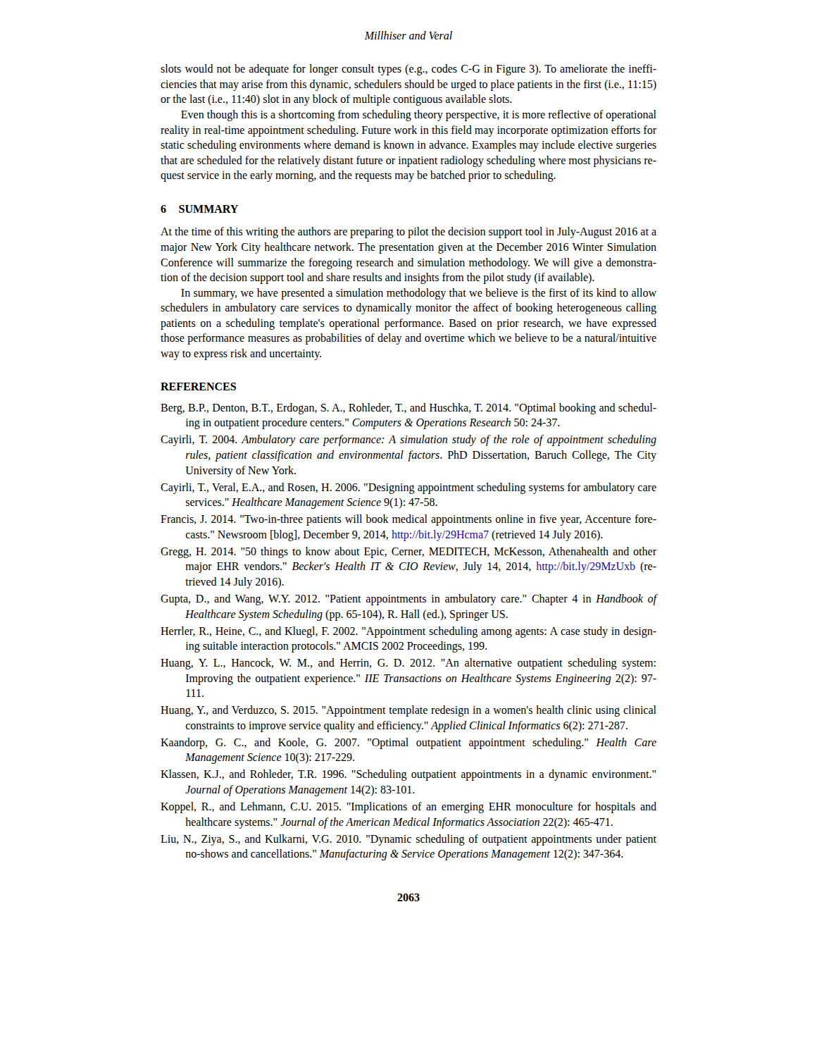Millhiser and Veral
slots would not be adequate for longer consult types (e.g., codes C-G in Figure 3). To ameliorate the inefficiencies that may arise from this dynamic, schedulers should be urged to place patients in the first (i.e., 11:15) or the last (i.e., 11:40) slot in any block of multiple contiguous available slots.
Even though this is a shortcoming from scheduling theory perspective, it is more reflective of operational reality in real-time appointment scheduling. Future work in this field may incorporate optimization efforts for static scheduling environments where demand is known in advance. Examples may include elective surgeries that are scheduled for the relatively distant future or inpatient radiology scheduling where most physicians request service in the early morning, and the requests may be batched prior to scheduling.
6 SUMMARY
At the time of this writing the authors are preparing to pilot the decision support tool in July-August 2016 at a major New York City healthcare network. The presentation given at the December 2016 Winter Simulation Conference will summarize the foregoing research and simulation methodology. We will give a demonstration of the decision support tool and share results and insights from the pilot study (if available).
In summary, we have presented a simulation methodology that we believe is the first of its kind to allow schedulers in ambulatory care services to dynamically monitor the affect of booking heterogeneous calling patients on a scheduling template's operational performance. Based on prior research, we have expressed those performance measures as probabilities of delay and overtime which we believe to be a natural/intuitive way to express risk and uncertainty.
REFERENCES
Berg, B.P., Denton, B.T., Erdogan, S. A., Rohleder, T., and Huschka, T. 2014. "Optimal booking and scheduling in outpatient procedure centers." Computers & Operations Research 50: 24-37.
Cayirli, T. 2004. Ambulatory care performance: A simulation study of the role of appointment scheduling rules, patient classification and environmental factors. PhD Dissertation, Baruch College, The City University of New York.
Cayirli, T., Veral, E.A., and Rosen, H. 2006. "Designing appointment scheduling systems for ambulatory care services." Healthcare Management Science 9(1): 47-58.
Francis, J. 2014. "Two-in-three patients will book medical appointments online in five year, Accenture forecasts." Newsroom [blog], December 9, 2014, http://bit.ly/29Hcma7 (retrieved 14 July 2016).
Gregg, H. 2014. "50 things to know about Epic, Cerner, MEDITECH, McKesson, Athenahealth and other major EHR vendors." Becker's Health IT & CIO Review, July 14, 2014, http://bit.ly/29MzUxb (retrieved 14 July 2016).
Gupta, D., and Wang, W.Y. 2012. "Patient appointments in ambulatory care." Chapter 4 in Handbook of Healthcare System Scheduling (pp. 65-104), R. Hall (ed.), Springer US.
Herrler, R., Heine, C., and Kluegl, F. 2002. "Appointment scheduling among agents: A case study in designing suitable interaction protocols." AMCIS 2002 Proceedings, 199.
Huang, Y. L., Hancock, W. M., and Herrin, G. D. 2012. "An alternative outpatient scheduling system: Improving the outpatient experience." IIE Transactions on Healthcare Systems Engineering 2(2): 97-111.
Huang, Y., and Verduzco, S. 2015. "Appointment template redesign in a women's health clinic using clinical constraints to improve service quality and efficiency." Applied Clinical Informatics 6(2): 271-287.
Kaandorp, G. C., and Koole, G. 2007. "Optimal outpatient appointment scheduling." Health Care Management Science 10(3): 217-229.
Klassen, K.J., and Rohleder, T.R. 1996. "Scheduling outpatient appointments in a dynamic environment." Journal of Operations Management 14(2): 83-101.
Koppel, R., and Lehmann, C.U. 2015. "Implications of an emerging EHR monoculture for hospitals and healthcare systems." Journal of the American Medical Informatics Association 22(2): 465-471.
Liu, N., Ziya, S., and Kulkarni, V.G. 2010. "Dynamic scheduling of outpatient appointments under patient no-shows and cancellations." Manufacturing & Service Operations Management 12(2): 347-364.
2063